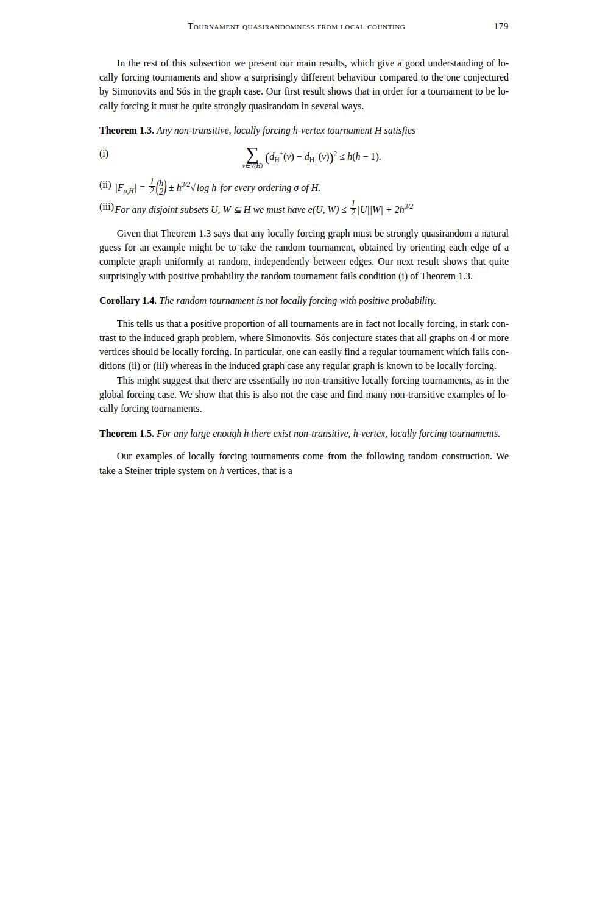Tournament quasirandomness from local counting 179
In the rest of this subsection we present our main results, which give a good understanding of locally forcing tournaments and show a surprisingly different behaviour compared to the one conjectured by Simonovits and Sós in the graph case. Our first result shows that in order for a tournament to be locally forcing it must be quite strongly quasirandom in several ways.
Theorem 1.3. Any non-transitive, locally forcing h-vertex tournament H satisfies
(i)
∑v∈V(H)(dH+(v) − dH−(v))2 ≤ h(h − 1).
(ii) |Fσ,H| = 12 h 2 ± h3/2√log h for every ordering σ of H.
(iii) For any disjoint subsets U, W ⊆ H we must have e(U, W) ≤ 12|U||W| + 2h3/2
Given that Theorem 1.3 says that any locally forcing graph must be strongly quasirandom a natural guess for an example might be to take the random tournament, obtained by orienting each edge of a complete graph uniformly at random, independently between edges. Our next result shows that quite surprisingly with positive probability the random tournament fails condition (i) of Theorem 1.3.
Corollary 1.4. The random tournament is not locally forcing with positive probability.
This tells us that a positive proportion of all tournaments are in fact not locally forcing, in stark contrast to the induced graph problem, where Simonovits–Sós conjecture states that all graphs on 4 or more vertices should be locally forcing. In particular, one can easily find a regular tournament which fails conditions (ii) or (iii) whereas in the induced graph case any regular graph is known to be locally forcing.
This might suggest that there are essentially no non-transitive locally forcing tournaments, as in the global forcing case. We show that this is also not the case and find many non-transitive examples of locally forcing tournaments.
Theorem 1.5. For any large enough h there exist non-transitive, h-vertex, locally forcing tournaments.
Our examples of locally forcing tournaments come from the following random construction. We take a Steiner triple system on h vertices, that is a